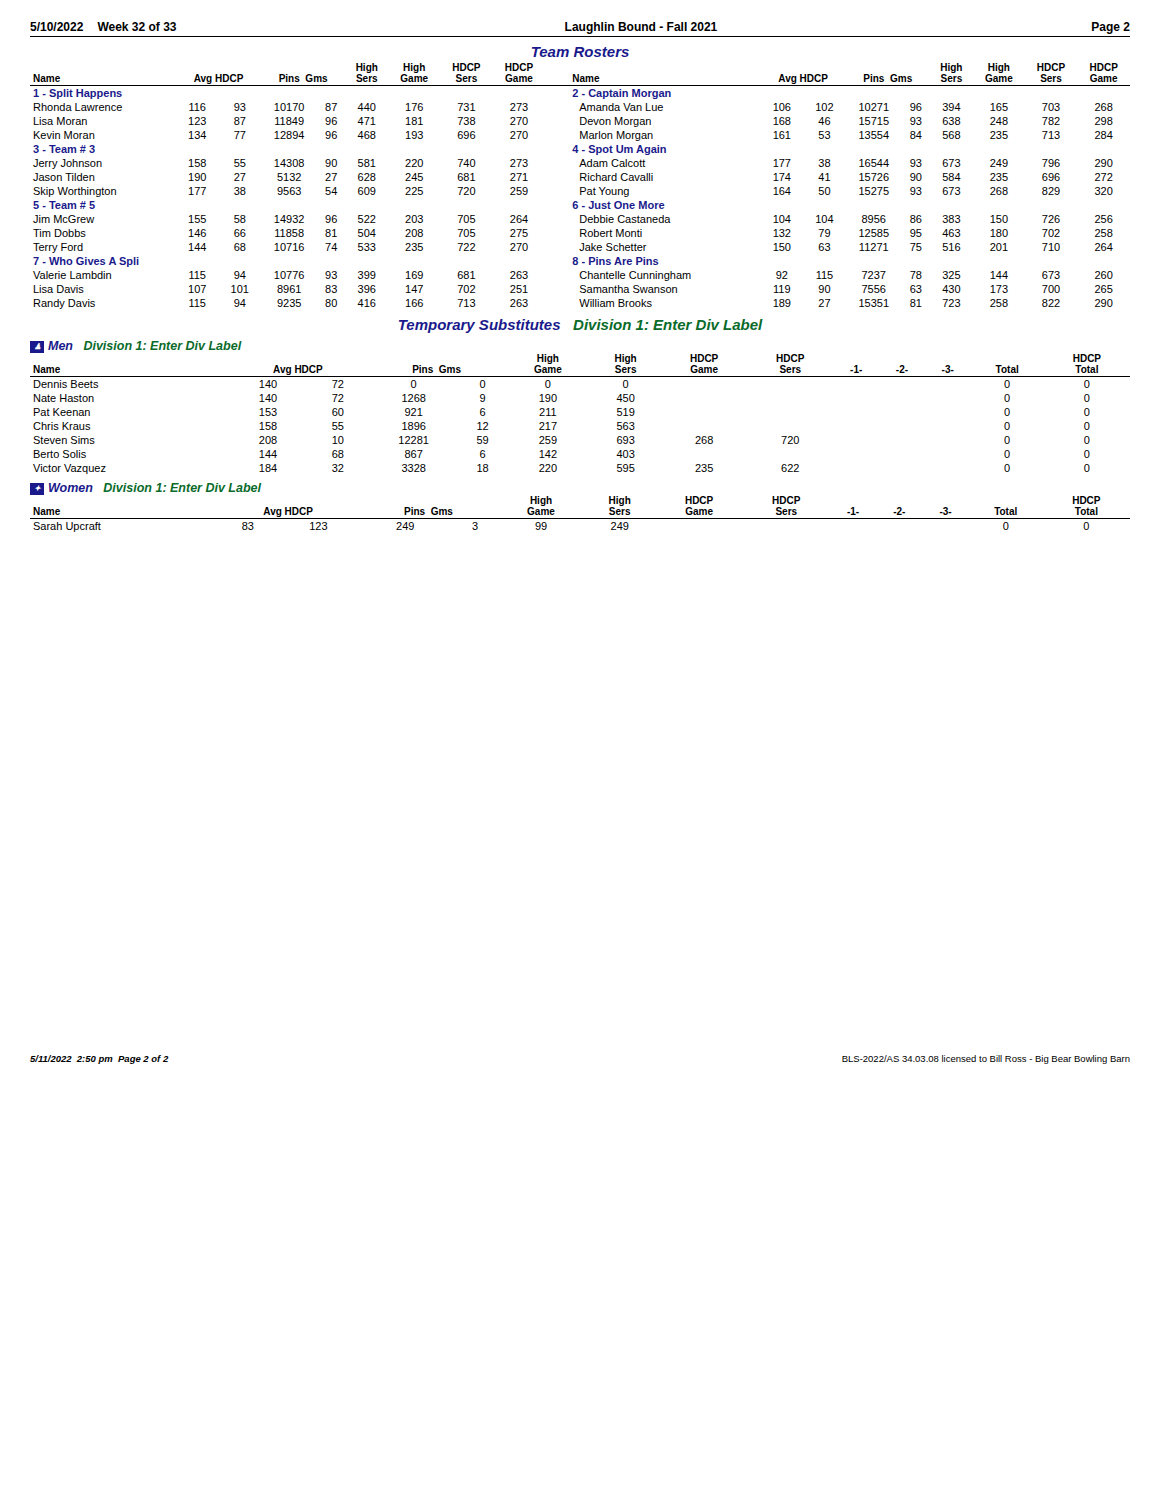5/10/2022 Week 32 of 33
Laughlin Bound - Fall 2021
Page 2
Team Rosters
| Name | Avg HDCP | Pins Gms | High Sers | High Game | HDCP Sers | HDCP Game | | Name | Avg HDCP | Pins Gms | High Sers | High Game | HDCP Sers | HDCP Game |
| --- | --- | --- | --- | --- | --- | --- | --- | --- | --- | --- | --- | --- | --- | --- |
| 1 - Split Happens | | 2 - Captain Morgan |
| Rhonda Lawrence | 116 | 93 | 10170 | 87 | 440 | 176 | 731 | 273 | | Amanda Van Lue | 106 | 102 | 10271 | 96 | 394 | 165 | 703 | 268 |
| Lisa Moran | 123 | 87 | 11849 | 96 | 471 | 181 | 738 | 270 | | Devon Morgan | 168 | 46 | 15715 | 93 | 638 | 248 | 782 | 298 |
| Kevin Moran | 134 | 77 | 12894 | 96 | 468 | 193 | 696 | 270 | | Marlon Morgan | 161 | 53 | 13554 | 84 | 568 | 235 | 713 | 284 |
| 3 - Team # 3 | | 4 - Spot Um Again |
| Jerry Johnson | 158 | 55 | 14308 | 90 | 581 | 220 | 740 | 273 | | Adam Calcott | 177 | 38 | 16544 | 93 | 673 | 249 | 796 | 290 |
| Jason Tilden | 190 | 27 | 5132 | 27 | 628 | 245 | 681 | 271 | | Richard Cavalli | 174 | 41 | 15726 | 90 | 584 | 235 | 696 | 272 |
| Skip Worthington | 177 | 38 | 9563 | 54 | 609 | 225 | 720 | 259 | | Pat Young | 164 | 50 | 15275 | 93 | 673 | 268 | 829 | 320 |
| 5 - Team # 5 | | 6 - Just One More |
| Jim McGrew | 155 | 58 | 14932 | 96 | 522 | 203 | 705 | 264 | | Debbie Castaneda | 104 | 104 | 8956 | 86 | 383 | 150 | 726 | 256 |
| Tim Dobbs | 146 | 66 | 11858 | 81 | 504 | 208 | 705 | 275 | | Robert Monti | 132 | 79 | 12585 | 95 | 463 | 180 | 702 | 258 |
| Terry Ford | 144 | 68 | 10716 | 74 | 533 | 235 | 722 | 270 | | Jake Schetter | 150 | 63 | 11271 | 75 | 516 | 201 | 710 | 264 |
| 7 - Who Gives A Spli | | 8 - Pins Are Pins |
| Valerie Lambdin | 115 | 94 | 10776 | 93 | 399 | 169 | 681 | 263 | | Chantelle Cunningham | 92 | 115 | 7237 | 78 | 325 | 144 | 673 | 260 |
| Lisa Davis | 107 | 101 | 8961 | 83 | 396 | 147 | 702 | 251 | | Samantha Swanson | 119 | 90 | 7556 | 63 | 430 | 173 | 700 | 265 |
| Randy Davis | 115 | 94 | 9235 | 80 | 416 | 166 | 713 | 263 | | William Brooks | 189 | 27 | 15351 | 81 | 723 | 258 | 822 | 290 |
Temporary Substitutes Division 1: Enter Div Label
♟Men Division 1: Enter Div Label
| Name | Avg HDCP | Pins Gms | High Game | High Sers | HDCP Game | HDCP Sers | -1- | -2- | -3- | Total | HDCP Total |
| --- | --- | --- | --- | --- | --- | --- | --- | --- | --- | --- | --- |
| Dennis Beets | 140 | 72 | 0 | 0 | 0 | 0 | | | | | | 0 | 0 |
| Nate Haston | 140 | 72 | 1268 | 9 | 190 | 450 | | | | | | 0 | 0 |
| Pat Keenan | 153 | 60 | 921 | 6 | 211 | 519 | | | | | | 0 | 0 |
| Chris Kraus | 158 | 55 | 1896 | 12 | 217 | 563 | | | | | | 0 | 0 |
| Steven Sims | 208 | 10 | 12281 | 59 | 259 | 693 | 268 | 720 | | | | 0 | 0 |
| Berto Solis | 144 | 68 | 867 | 6 | 142 | 403 | | | | | | 0 | 0 |
| Victor Vazquez | 184 | 32 | 3328 | 18 | 220 | 595 | 235 | 622 | | | | 0 | 0 |
✦Women Division 1: Enter Div Label
| Name | Avg HDCP | Pins Gms | High Game | High Sers | HDCP Game | HDCP Sers | -1- | -2- | -3- | Total | HDCP Total |
| --- | --- | --- | --- | --- | --- | --- | --- | --- | --- | --- | --- |
| Sarah Upcraft | 83 | 123 | 249 | 3 | 99 | 249 | | | | | | 0 | 0 |
5/11/2022 2:50 pm Page 2 of 2
BLS-2022/AS 34.03.08 licensed to Bill Ross - Big Bear Bowling Barn